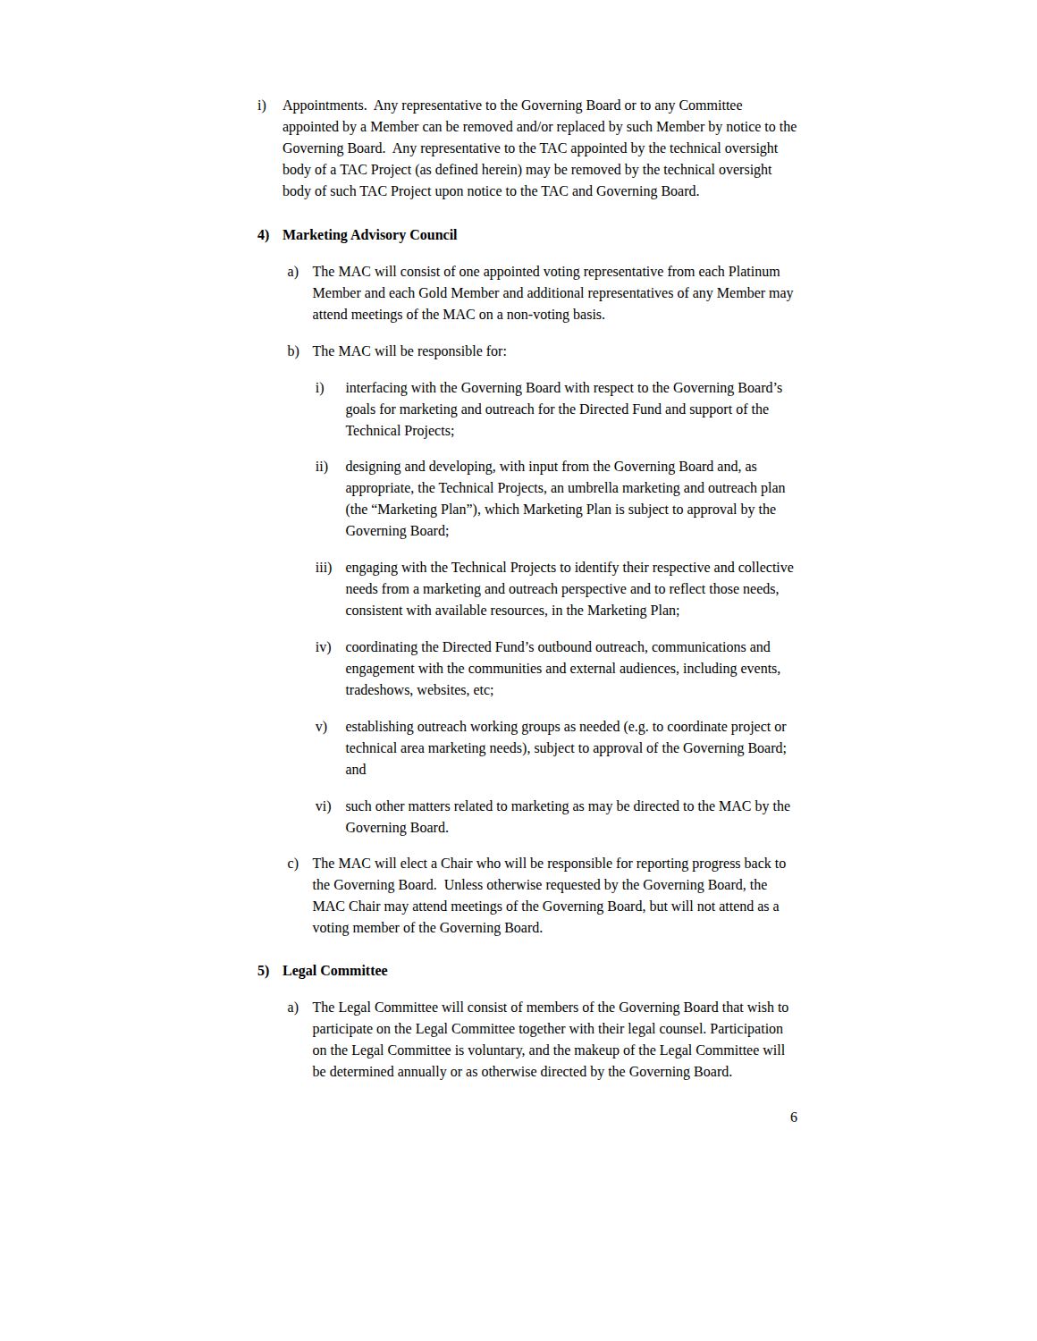i) Appointments. Any representative to the Governing Board or to any Committee appointed by a Member can be removed and/or replaced by such Member by notice to the Governing Board. Any representative to the TAC appointed by the technical oversight body of a TAC Project (as defined herein) may be removed by the technical oversight body of such TAC Project upon notice to the TAC and Governing Board.
4) Marketing Advisory Council
a) The MAC will consist of one appointed voting representative from each Platinum Member and each Gold Member and additional representatives of any Member may attend meetings of the MAC on a non-voting basis.
b) The MAC will be responsible for:
i) interfacing with the Governing Board with respect to the Governing Board’s goals for marketing and outreach for the Directed Fund and support of the Technical Projects;
ii) designing and developing, with input from the Governing Board and, as appropriate, the Technical Projects, an umbrella marketing and outreach plan (the “Marketing Plan”), which Marketing Plan is subject to approval by the Governing Board;
iii) engaging with the Technical Projects to identify their respective and collective needs from a marketing and outreach perspective and to reflect those needs, consistent with available resources, in the Marketing Plan;
iv) coordinating the Directed Fund’s outbound outreach, communications and engagement with the communities and external audiences, including events, tradeshows, websites, etc;
v) establishing outreach working groups as needed (e.g. to coordinate project or technical area marketing needs), subject to approval of the Governing Board; and
vi) such other matters related to marketing as may be directed to the MAC by the Governing Board.
c) The MAC will elect a Chair who will be responsible for reporting progress back to the Governing Board. Unless otherwise requested by the Governing Board, the MAC Chair may attend meetings of the Governing Board, but will not attend as a voting member of the Governing Board.
5) Legal Committee
a) The Legal Committee will consist of members of the Governing Board that wish to participate on the Legal Committee together with their legal counsel. Participation on the Legal Committee is voluntary, and the makeup of the Legal Committee will be determined annually or as otherwise directed by the Governing Board.
6